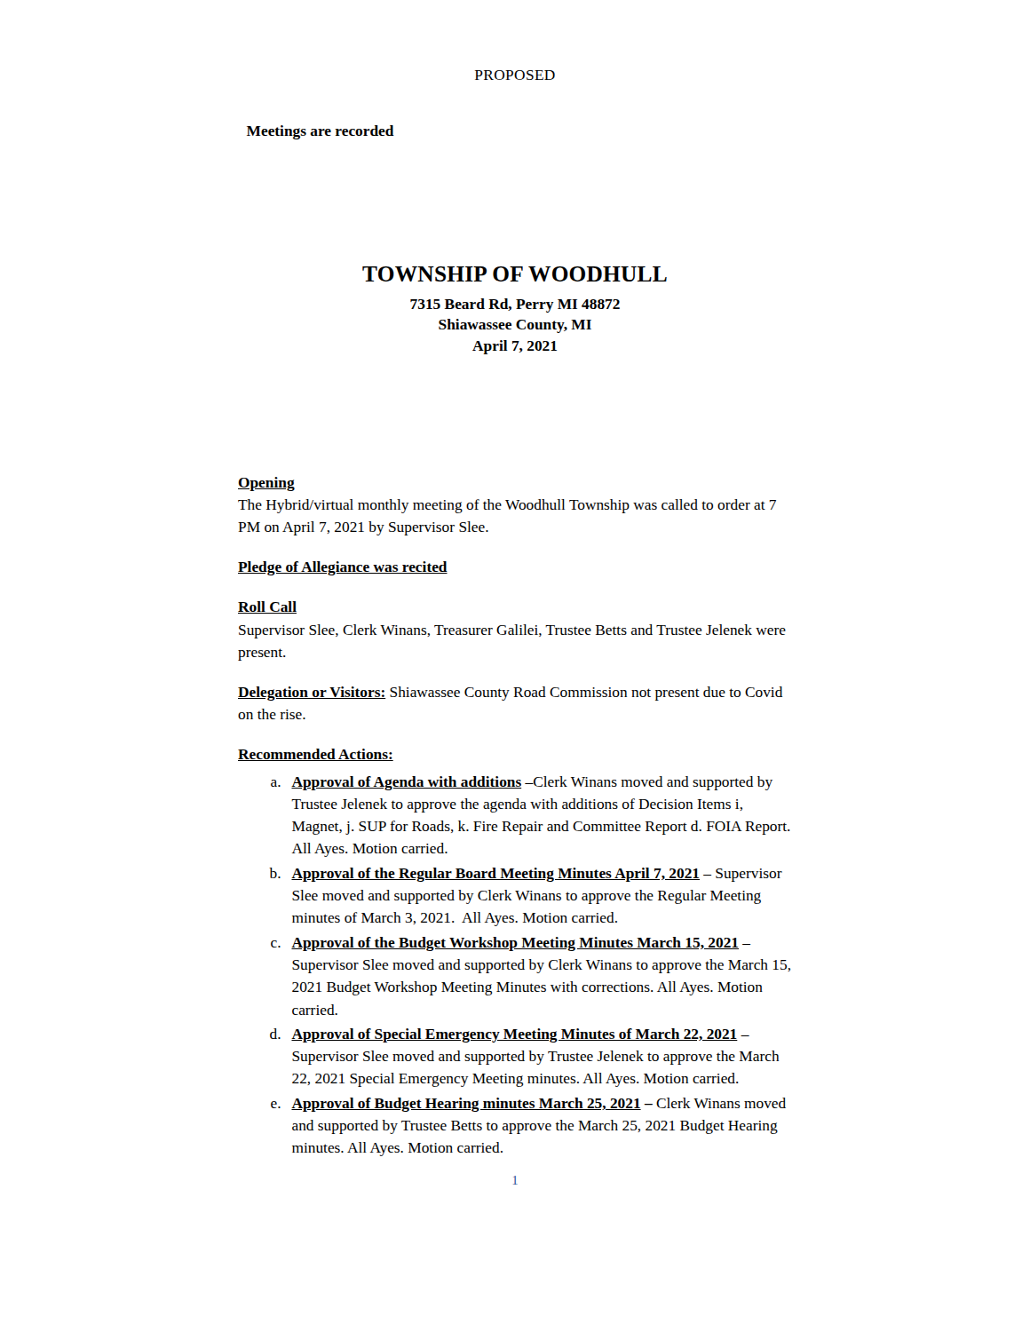PROPOSED
Meetings are recorded
TOWNSHIP OF WOODHULL
7315 Beard Rd, Perry MI 48872
Shiawassee County, MI
April 7, 2021
Opening
The Hybrid/virtual monthly meeting of the Woodhull Township was called to order at 7 PM on April 7, 2021 by Supervisor Slee.
Pledge of Allegiance was recited
Roll Call
Supervisor Slee, Clerk Winans, Treasurer Galilei, Trustee Betts and Trustee Jelenek were present.
Delegation or Visitors: Shiawassee County Road Commission not present due to Covid on the rise.
Recommended Actions:
Approval of Agenda with additions –Clerk Winans moved and supported by Trustee Jelenek to approve the agenda with additions of Decision Items i, Magnet, j. SUP for Roads, k. Fire Repair and Committee Report d. FOIA Report. All Ayes. Motion carried.
Approval of the Regular Board Meeting Minutes April 7, 2021 – Supervisor Slee moved and supported by Clerk Winans to approve the Regular Meeting minutes of March 3, 2021. All Ayes. Motion carried.
Approval of the Budget Workshop Meeting Minutes March 15, 2021 – Supervisor Slee moved and supported by Clerk Winans to approve the March 15, 2021 Budget Workshop Meeting Minutes with corrections. All Ayes. Motion carried.
Approval of Special Emergency Meeting Minutes of March 22, 2021 – Supervisor Slee moved and supported by Trustee Jelenek to approve the March 22, 2021 Special Emergency Meeting minutes. All Ayes. Motion carried.
Approval of Budget Hearing minutes March 25, 2021 – Clerk Winans moved and supported by Trustee Betts to approve the March 25, 2021 Budget Hearing minutes. All Ayes. Motion carried.
1